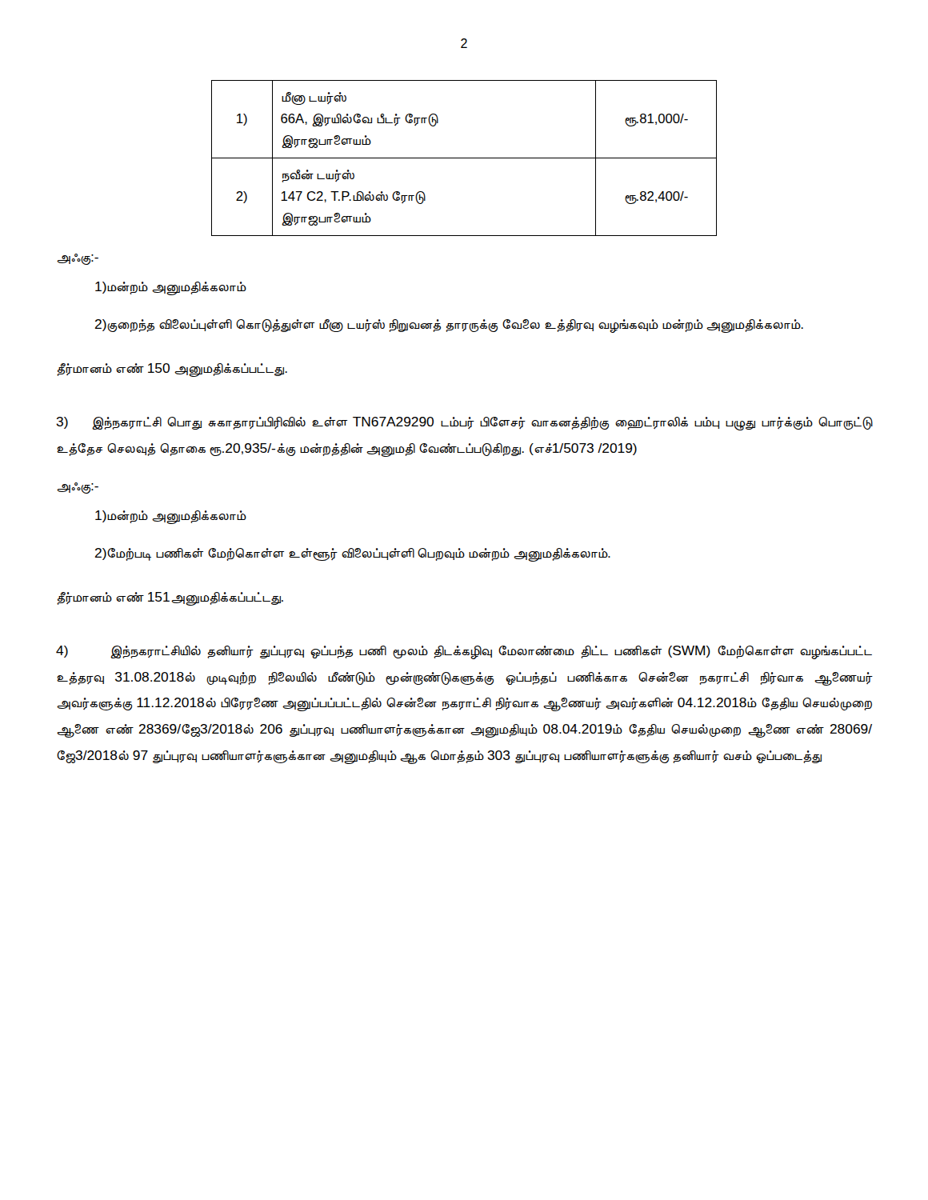2
| 1) | மீனா டயர்ஸ் 66A, இரயில்வே பீடர் ரோடு இராஜபாளையம் | ரூ.81,000/- |
| 2) | நவீன் டயர்ஸ் 147 C2, T.P.மில்ஸ் ரோடு இராஜபாளையம் | ரூ.82,400/- |
அஃகு:-
1)மன்றம் அனுமதிக்கலாம்
2)குறைந்த விலைப்புள்ளி கொடுத்துள்ள மீனா டயர்ஸ் நிறுவனத் தாரருக்கு வேலை உத்திரவு வழங்கவும் மன்றம் அனுமதிக்கலாம்.
தீர்மானம் எண் 150 அனுமதிக்கப்பட்டது.
3) இந்நகராட்சி பொது சுகாதாரப்பிரிவில் உள்ள TN67A29290 டம்பர் பிளேசர் வாகனத்திற்கு ஹைட்ராலிக் பம்பு பழுது பார்க்கும் பொருட்டு உத்தேச செலவுத் தொகை ரூ.20,935/-க்கு மன்றத்தின் அனுமதி வேண்டப்படுகிறது. (எச்1/5073 /2019)
அஃகு:-
1)மன்றம் அனுமதிக்கலாம்
2)மேற்படி பணிகள் மேற்கொள்ள உள்ளூர் விலைப்புள்ளி பெறவும் மன்றம் அனுமதிக்கலாம்.
தீர்மானம் எண் 151அனுமதிக்கப்பட்டது.
4) இந்நகராட்சியில் தனியார் துப்புரவு ஒப்பந்த பணி மூலம் திடக்கழிவு மேலாண்மை திட்ட பணிகள் (SWM) மேற்கொள்ள வழங்கப்பட்ட உத்தரவு 31.08.2018ல் முடிவுற்ற நிலையில் மீண்டும் மூன்றாண்டுகளுக்கு ஒப்பந்தப் பணிக்காக சென்னை நகராட்சி நிர்வாக ஆணையர் அவர்களுக்கு 11.12.2018ல் பிரேரணை அனுப்பப்பட்டதில் சென்னை நகராட்சி நிர்வாக ஆணையர் அவர்களின் 04.12.2018ம் தேதிய செயல்முறை ஆணை எண் 28369/ஜே3/2018ல் 206 துப்புரவு பணியாளர்களுக்கான அனுமதியும் 08.04.2019ம் தேதிய செயல்முறை ஆணை எண் 28069/ஜே3/2018ல் 97 துப்புரவு பணியாளர்களுக்கான அனுமதியும் ஆக மொத்தம் 303 துப்புரவு பணியாளர்களுக்கு தனியார் வசம் ஒப்படைத்து